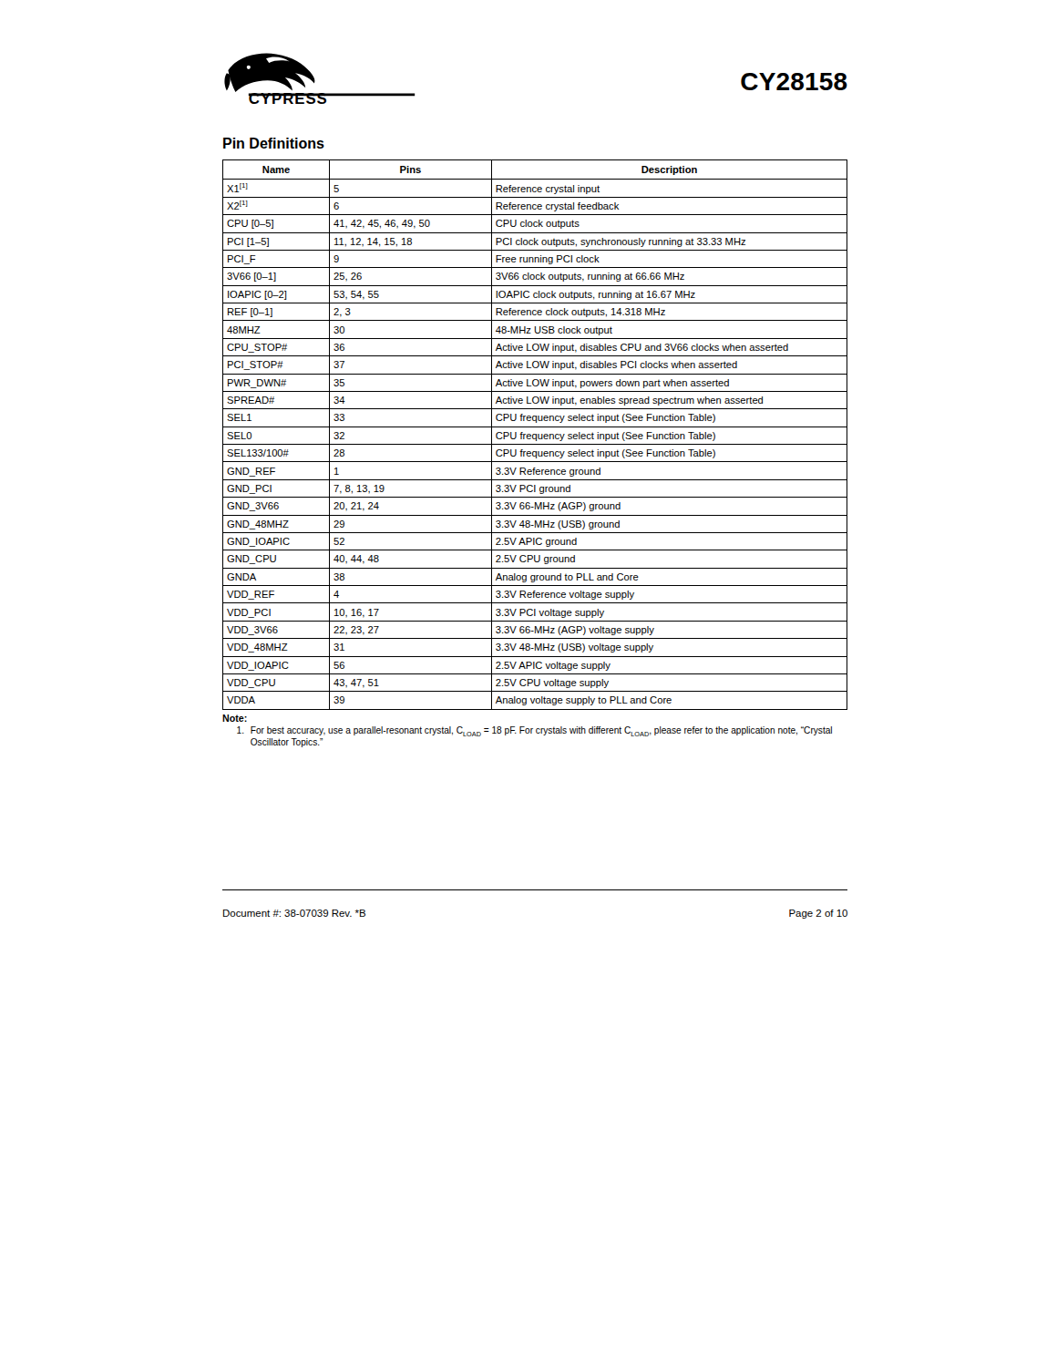CYPRESS
CY28158
Pin Definitions
| Name | Pins | Description |
| --- | --- | --- |
| X1 [1] | 5 | Reference crystal input |
| X2 [1] | 6 | Reference crystal feedback |
| CPU [0–5] | 41, 42, 45, 46, 49, 50 | CPU clock outputs |
| PCI [1–5] | 11, 12, 14, 15, 18 | PCI clock outputs, synchronously running at 33.33 MHz |
| PCI_F | 9 | Free running PCI clock |
| 3V66 [0–1] | 25, 26 | 3V66 clock outputs, running at 66.66 MHz |
| IOAPIC [0–2] | 53, 54, 55 | IOAPIC clock outputs, running at 16.67 MHz |
| REF [0–1] | 2, 3 | Reference clock outputs, 14.318 MHz |
| 48MHZ | 30 | 48-MHz USB clock output |
| CPU_STOP# | 36 | Active LOW input, disables CPU and 3V66 clocks when asserted |
| PCI_STOP# | 37 | Active LOW input, disables PCI clocks when asserted |
| PWR_DWN# | 35 | Active LOW input, powers down part when asserted |
| SPREAD# | 34 | Active LOW input, enables spread spectrum when asserted |
| SEL1 | 33 | CPU frequency select input (See Function Table) |
| SEL0 | 32 | CPU frequency select input (See Function Table) |
| SEL133/100# | 28 | CPU frequency select input (See Function Table) |
| GND_REF | 1 | 3.3V Reference ground |
| GND_PCI | 7, 8, 13, 19 | 3.3V PCI ground |
| GND_3V66 | 20, 21, 24 | 3.3V 66-MHz (AGP) ground |
| GND_48MHZ | 29 | 3.3V 48-MHz (USB) ground |
| GND_IOAPIC | 52 | 2.5V APIC ground |
| GND_CPU | 40, 44, 48 | 2.5V CPU ground |
| GNDA | 38 | Analog ground to PLL and Core |
| VDD_REF | 4 | 3.3V Reference voltage supply |
| VDD_PCI | 10, 16, 17 | 3.3V PCI voltage supply |
| VDD_3V66 | 22, 23, 27 | 3.3V 66-MHz (AGP) voltage supply |
| VDD_48MHZ | 31 | 3.3V 48-MHz (USB) voltage supply |
| VDD_IOAPIC | 56 | 2.5V APIC voltage supply |
| VDD_CPU | 43, 47, 51 | 2.5V CPU voltage supply |
| VDDA | 39 | Analog voltage supply to PLL and Core |
Note:
For best accuracy, use a parallel-resonant crystal, CLOAD = 18 pF. For crystals with different CLOAD, please refer to the application note, “Crystal Oscillator Topics.”
Document #: 38-07039 Rev. *B
Page 2 of 10